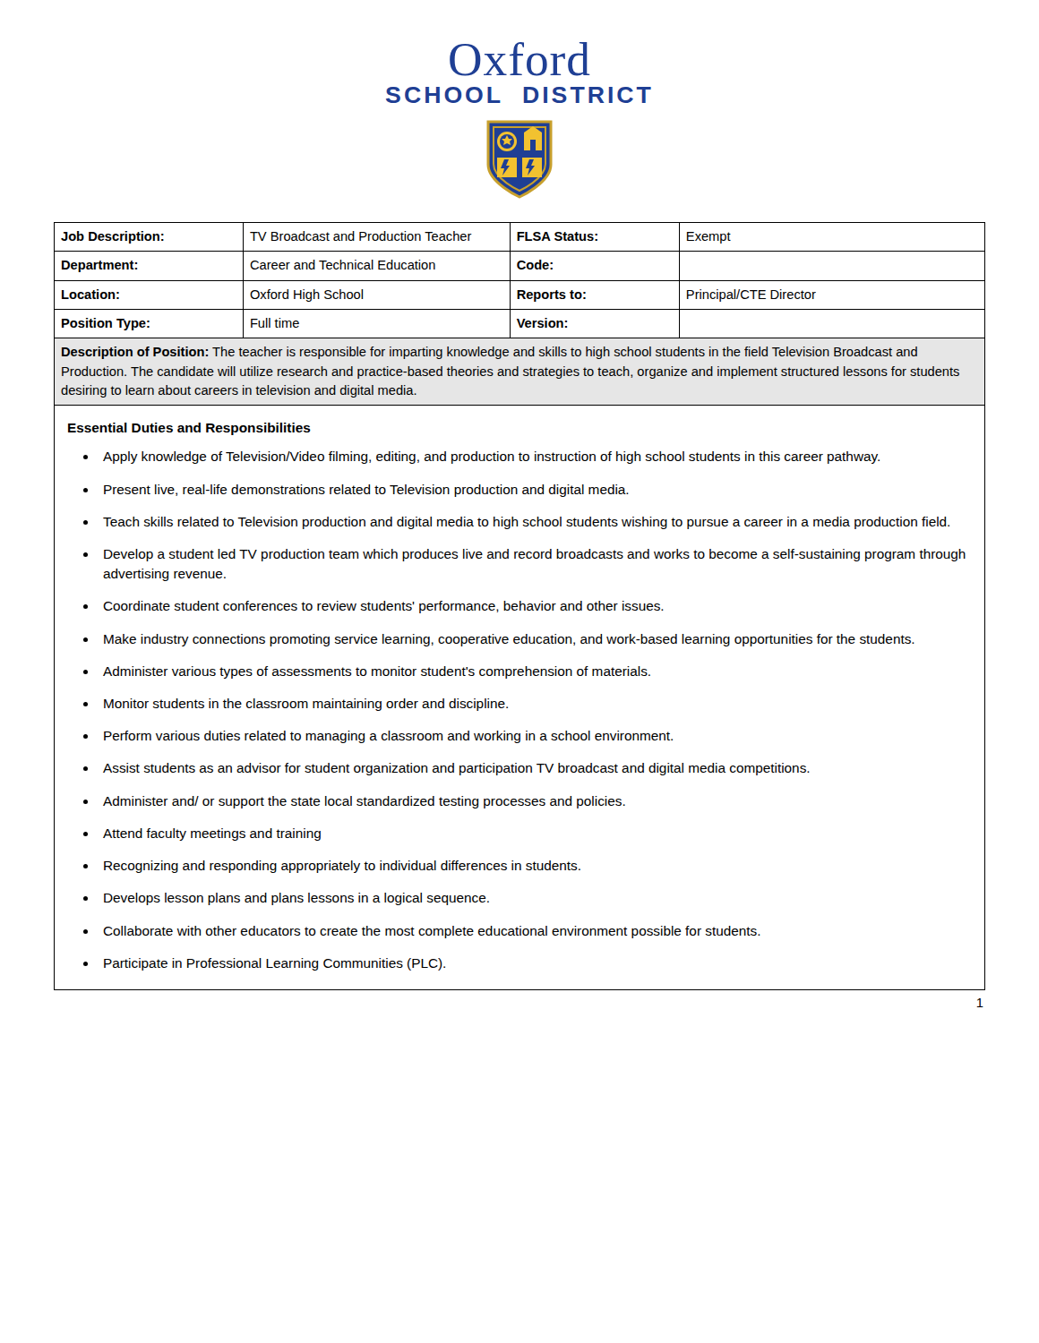Oxford
SCHOOL DISTRICT
| Job Description: | TV Broadcast and Production Teacher | FLSA Status: | Exempt |
| Department: | Career and Technical Education | Code: | |
| Location: | Oxford High School | Reports to: | Principal/CTE Director |
| Position Type: | Full time | Version: | |
| Description of Position: The teacher is responsible for imparting knowledge and skills to high school students in the field Television Broadcast and Production. The candidate will utilize research and practice-based theories and strategies to teach, organize and implement structured lessons for students desiring to learn about careers in television and digital media. |
Essential Duties and Responsibilities
Apply knowledge of Television/Video filming, editing, and production to instruction of high school students in this career pathway.
Present live, real-life demonstrations related to Television production and digital media.
Teach skills related to Television production and digital media to high school students wishing to pursue a career in a media production field.
Develop a student led TV production team which produces live and record broadcasts and works to become a self-sustaining program through advertising revenue.
Coordinate student conferences to review students' performance, behavior and other issues.
Make industry connections promoting service learning, cooperative education, and work-based learning opportunities for the students.
Administer various types of assessments to monitor student's comprehension of materials.
Monitor students in the classroom maintaining order and discipline.
Perform various duties related to managing a classroom and working in a school environment.
Assist students as an advisor for student organization and participation TV broadcast and digital media competitions.
Administer and/ or support the state local standardized testing processes and policies.
Attend faculty meetings and training
Recognizing and responding appropriately to individual differences in students.
Develops lesson plans and plans lessons in a logical sequence.
Collaborate with other educators to create the most complete educational environment possible for students.
Participate in Professional Learning Communities (PLC).
1